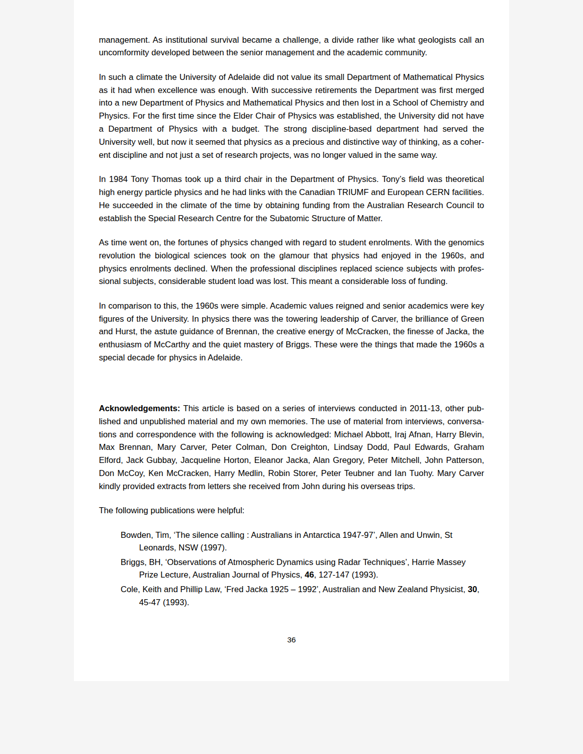management. As institutional survival became a challenge, a divide rather like what geologists call an uncomformity developed between the senior management and the academic community.
In such a climate the University of Adelaide did not value its small Department of Mathematical Physics as it had when excellence was enough. With successive retirements the Department was first merged into a new Department of Physics and Mathematical Physics and then lost in a School of Chemistry and Physics. For the first time since the Elder Chair of Physics was established, the University did not have a Department of Physics with a budget. The strong discipline-based department had served the University well, but now it seemed that physics as a precious and distinctive way of thinking, as a coherent discipline and not just a set of research projects, was no longer valued in the same way.
In 1984 Tony Thomas took up a third chair in the Department of Physics. Tony’s field was theoretical high energy particle physics and he had links with the Canadian TRIUMF and European CERN facilities. He succeeded in the climate of the time by obtaining funding from the Australian Research Council to establish the Special Research Centre for the Subatomic Structure of Matter.
As time went on, the fortunes of physics changed with regard to student enrolments. With the genomics revolution the biological sciences took on the glamour that physics had enjoyed in the 1960s, and physics enrolments declined. When the professional disciplines replaced science subjects with professional subjects, considerable student load was lost. This meant a considerable loss of funding.
In comparison to this, the 1960s were simple. Academic values reigned and senior academics were key figures of the University. In physics there was the towering leadership of Carver, the brilliance of Green and Hurst, the astute guidance of Brennan, the creative energy of McCracken, the finesse of Jacka, the enthusiasm of McCarthy and the quiet mastery of Briggs. These were the things that made the 1960s a special decade for physics in Adelaide.
Acknowledgements: This article is based on a series of interviews conducted in 2011-13, other published and unpublished material and my own memories. The use of material from interviews, conversations and correspondence with the following is acknowledged: Michael Abbott, Iraj Afnan, Harry Blevin, Max Brennan, Mary Carver, Peter Colman, Don Creighton, Lindsay Dodd, Paul Edwards, Graham Elford, Jack Gubbay, Jacqueline Horton, Eleanor Jacka, Alan Gregory, Peter Mitchell, John Patterson, Don McCoy, Ken McCracken, Harry Medlin, Robin Storer, Peter Teubner and Ian Tuohy. Mary Carver kindly provided extracts from letters she received from John during his overseas trips.
The following publications were helpful:
Bowden, Tim, ‘The silence calling : Australians in Antarctica 1947-97’, Allen and Unwin, St Leonards, NSW (1997).
Briggs, BH, ‘Observations of Atmospheric Dynamics using Radar Techniques’, Harrie Massey Prize Lecture, Australian Journal of Physics, 46, 127-147 (1993).
Cole, Keith and Phillip Law, ‘Fred Jacka 1925 – 1992’, Australian and New Zealand Physicist, 30, 45-47 (1993).
36